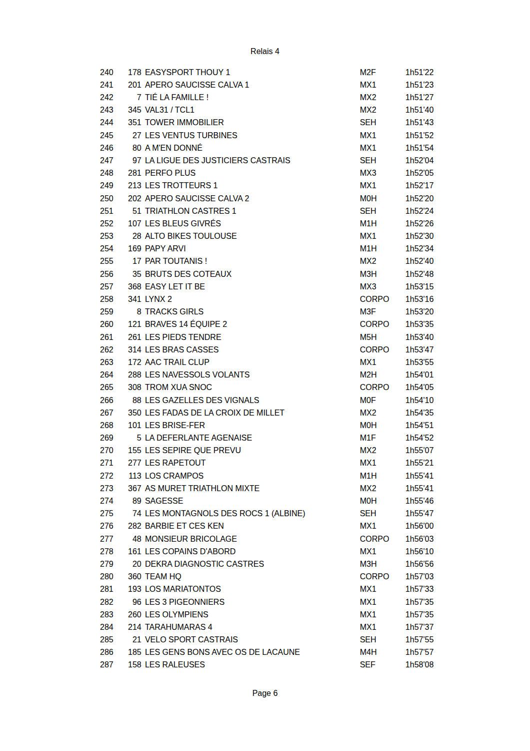Relais 4
| 240 | 178 | EASYSPORT THOUY 1 | M2F | 1h51'22 |
| 241 | 201 | APERO SAUCISSE CALVA 1 | MX1 | 1h51'23 |
| 242 | 7 | TIÉ LA FAMILLE ! | MX2 | 1h51'27 |
| 243 | 345 | VAL31 / TCL1 | MX2 | 1h51'40 |
| 244 | 351 | TOWER IMMOBILIER | SEH | 1h51'43 |
| 245 | 27 | LES VENTUS TURBINES | MX1 | 1h51'52 |
| 246 | 80 | A M'EN DONNÉ | MX1 | 1h51'54 |
| 247 | 97 | LA LIGUE DES JUSTICIERS CASTRAIS | SEH | 1h52'04 |
| 248 | 281 | PERFO PLUS | MX3 | 1h52'05 |
| 249 | 213 | LES TROTTEURS 1 | MX1 | 1h52'17 |
| 250 | 202 | APERO SAUCISSE CALVA 2 | M0H | 1h52'20 |
| 251 | 51 | TRIATHLON CASTRES 1 | SEH | 1h52'24 |
| 252 | 107 | LES BLEUS GIVRÉS | M1H | 1h52'26 |
| 253 | 28 | ALTO BIKES TOULOUSE | MX1 | 1h52'30 |
| 254 | 169 | PAPY ARVI | M1H | 1h52'34 |
| 255 | 17 | PAR TOUTANIS ! | MX2 | 1h52'40 |
| 256 | 35 | BRUTS DES COTEAUX | M3H | 1h52'48 |
| 257 | 368 | EASY LET IT BE | MX3 | 1h53'15 |
| 258 | 341 | LYNX 2 | CORPO | 1h53'16 |
| 259 | 8 | TRACKS GIRLS | M3F | 1h53'20 |
| 260 | 121 | BRAVES 14 ÉQUIPE 2 | CORPO | 1h53'35 |
| 261 | 261 | LES PIEDS TENDRE | M5H | 1h53'40 |
| 262 | 314 | LES BRAS CASSES | CORPO | 1h53'47 |
| 263 | 172 | AAC TRAIL CLUP | MX1 | 1h53'55 |
| 264 | 288 | LES NAVESSOLS VOLANTS | M2H | 1h54'01 |
| 265 | 308 | TROM XUA SNOC | CORPO | 1h54'05 |
| 266 | 88 | LES GAZELLES DES VIGNALS | M0F | 1h54'10 |
| 267 | 350 | LES FADAS DE LA CROIX DE MILLET | MX2 | 1h54'35 |
| 268 | 101 | LES BRISE-FER | M0H | 1h54'51 |
| 269 | 5 | LA DEFERLANTE AGENAISE | M1F | 1h54'52 |
| 270 | 155 | LES SEPIRE QUE PREVU | MX2 | 1h55'07 |
| 271 | 277 | LES RAPETOUT | MX1 | 1h55'21 |
| 272 | 113 | LOS CRAMPOS | M1H | 1h55'41 |
| 273 | 367 | AS MURET TRIATHLON MIXTE | MX2 | 1h55'41 |
| 274 | 89 | SAGESSE | M0H | 1h55'46 |
| 275 | 74 | LES MONTAGNOLS DES ROCS 1 (ALBINE) | SEH | 1h55'47 |
| 276 | 282 | BARBIE ET CES KEN | MX1 | 1h56'00 |
| 277 | 48 | MONSIEUR BRICOLAGE | CORPO | 1h56'03 |
| 278 | 161 | LES COPAINS D'ABORD | MX1 | 1h56'10 |
| 279 | 20 | DEKRA DIAGNOSTIC CASTRES | M3H | 1h56'56 |
| 280 | 360 | TEAM HQ | CORPO | 1h57'03 |
| 281 | 193 | LOS MARIATONTOS | MX1 | 1h57'33 |
| 282 | 96 | LES 3 PIGEONNIERS | MX1 | 1h57'35 |
| 283 | 260 | LES OLYMPIENS | MX1 | 1h57'35 |
| 284 | 214 | TARAHUMARAS 4 | MX1 | 1h57'37 |
| 285 | 21 | VELO SPORT CASTRAIS | SEH | 1h57'55 |
| 286 | 185 | LES GENS BONS AVEC OS DE LACAUNE | M4H | 1h57'57 |
| 287 | 158 | LES RALEUSES | SEF | 1h58'08 |
Page 6